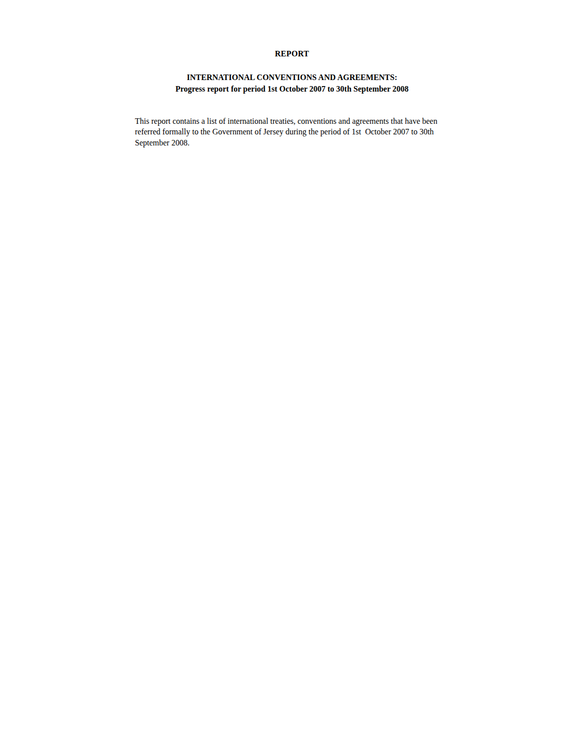REPORT
INTERNATIONAL CONVENTIONS AND AGREEMENTS:
Progress report for period 1st October 2007 to 30th September 2008
This report contains a list of international treaties, conventions and agreements that have been referred formally to the Government of Jersey during the period of 1st October 2007 to 30th September 2008.